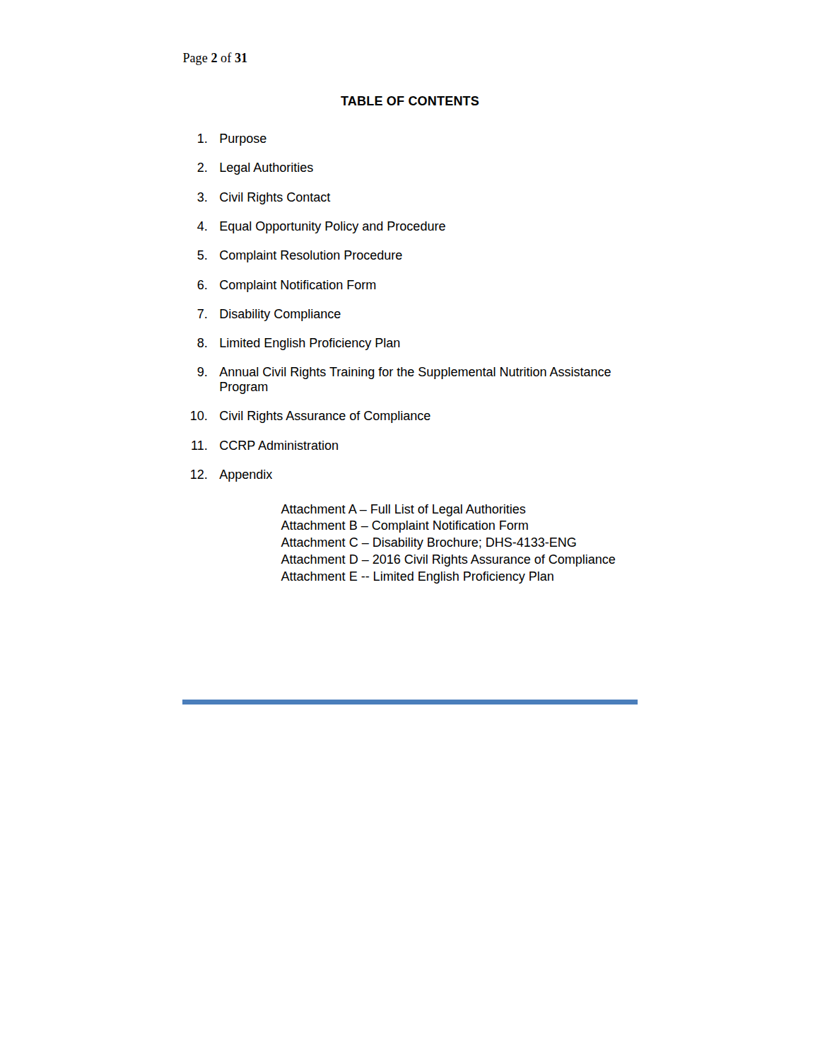Page 2 of 31
TABLE OF CONTENTS
Purpose
Legal Authorities
Civil Rights Contact
Equal Opportunity Policy and Procedure
Complaint Resolution Procedure
Complaint Notification Form
Disability Compliance
Limited English Proficiency Plan
Annual Civil Rights Training for the Supplemental Nutrition Assistance Program
Civil Rights Assurance of Compliance
CCRP Administration
Appendix
Attachment A – Full List of Legal Authorities
Attachment B – Complaint Notification Form
Attachment C – Disability Brochure; DHS-4133-ENG
Attachment D – 2016 Civil Rights Assurance of Compliance
Attachment E -- Limited English Proficiency Plan